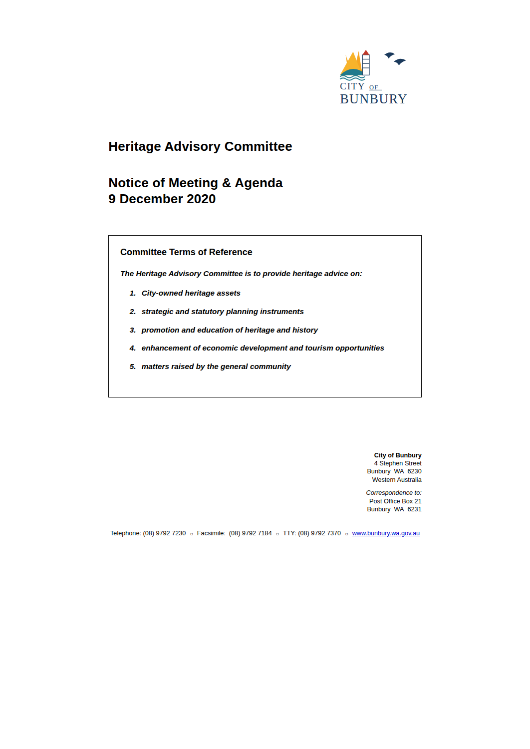CITY OF BUNBURY
Heritage Advisory Committee
Notice of Meeting & Agenda
9 December 2020
Committee Terms of Reference
The Heritage Advisory Committee is to provide heritage advice on:
City-owned heritage assets
strategic and statutory planning instruments
promotion and education of heritage and history
enhancement of economic development and tourism opportunities
matters raised by the general community
City of Bunbury
4 Stephen Street
Bunbury WA 6230
Western Australia
Correspondence to:
Post Office Box 21
Bunbury WA 6231
Telephone: (08) 9792 7230 ○ Facsimile: (08) 9792 7184 ○ TTY: (08) 9792 7370 ○ www.bunbury.wa.gov.au